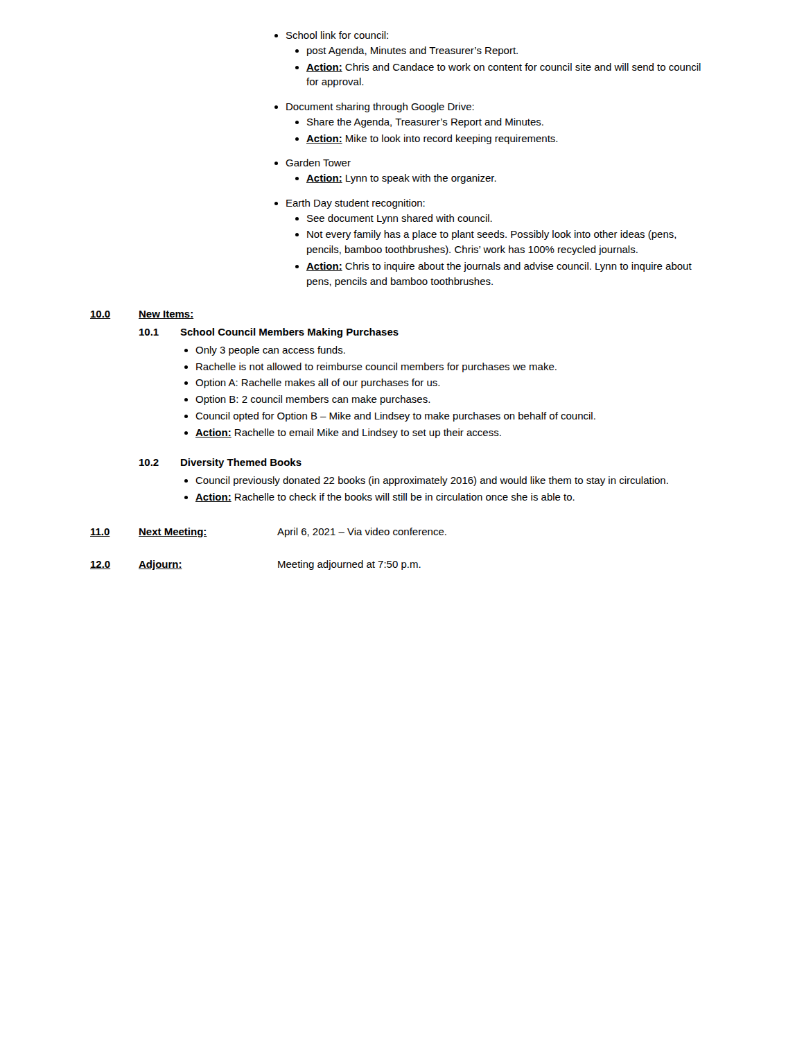School link for council:
post Agenda, Minutes and Treasurer’s Report.
Action: Chris and Candace to work on content for council site and will send to council for approval.
Document sharing through Google Drive:
Share the Agenda, Treasurer’s Report and Minutes.
Action: Mike to look into record keeping requirements.
Garden Tower
Action: Lynn to speak with the organizer.
Earth Day student recognition:
See document Lynn shared with council.
Not every family has a place to plant seeds. Possibly look into other ideas (pens, pencils, bamboo toothbrushes). Chris’ work has 100% recycled journals.
Action: Chris to inquire about the journals and advise council. Lynn to inquire about pens, pencils and bamboo toothbrushes.
10.0
New Items:
10.1
School Council Members Making Purchases
Only 3 people can access funds.
Rachelle is not allowed to reimburse council members for purchases we make.
Option A: Rachelle makes all of our purchases for us.
Option B: 2 council members can make purchases.
Council opted for Option B – Mike and Lindsey to make purchases on behalf of council.
Action: Rachelle to email Mike and Lindsey to set up their access.
10.2
Diversity Themed Books
Council previously donated 22 books (in approximately 2016) and would like them to stay in circulation.
Action: Rachelle to check if the books will still be in circulation once she is able to.
11.0
Next Meeting:
April 6, 2021 – Via video conference.
12.0
Adjourn:
Meeting adjourned at 7:50 p.m.